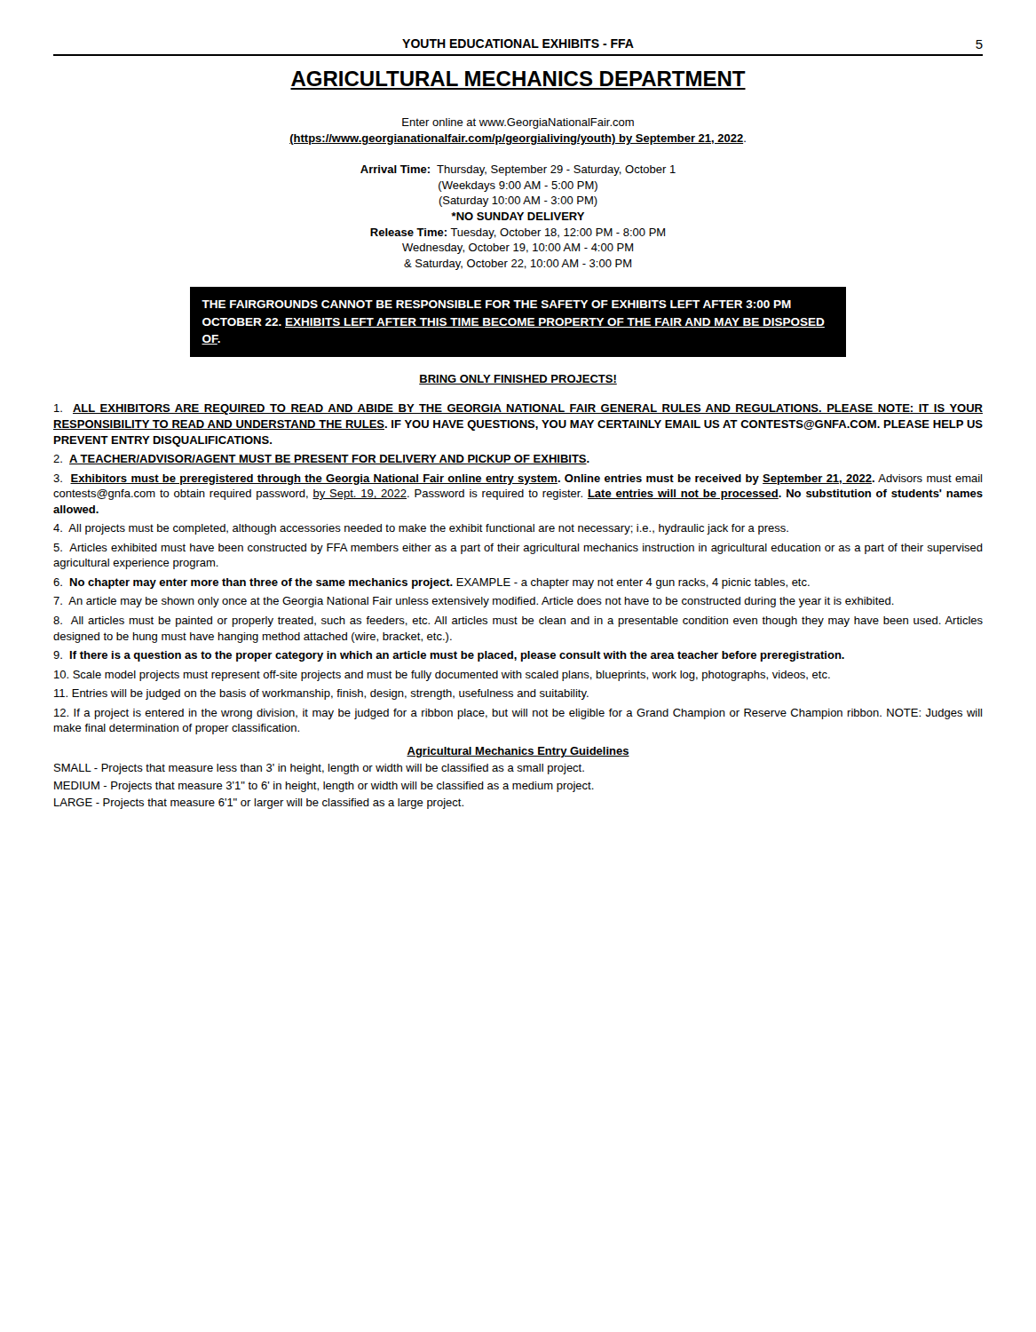5
YOUTH EDUCATIONAL EXHIBITS - FFA
AGRICULTURAL MECHANICS DEPARTMENT
Enter online at www.GeorgiaNationalFair.com
(https://www.georgianationalfair.com/p/georgialiving/youth) by September 21, 2022.
Arrival Time: Thursday, September 29 - Saturday, October 1
(Weekdays 9:00 AM - 5:00 PM)
(Saturday 10:00 AM - 3:00 PM)
*NO SUNDAY DELIVERY
Release Time: Tuesday, October 18, 12:00 PM - 8:00 PM
Wednesday, October 19, 10:00 AM - 4:00 PM
& Saturday, October 22, 10:00 AM - 3:00 PM
THE FAIRGROUNDS CANNOT BE RESPONSIBLE FOR THE SAFETY OF EXHIBITS LEFT AFTER 3:00 PM OCTOBER 22. EXHIBITS LEFT AFTER THIS TIME BECOME PROPERTY OF THE FAIR AND MAY BE DISPOSED OF.
BRING ONLY FINISHED PROJECTS!
1. ALL EXHIBITORS ARE REQUIRED TO READ AND ABIDE BY THE GEORGIA NATIONAL FAIR GENERAL RULES AND REGULATIONS. PLEASE NOTE: IT IS YOUR RESPONSIBILITY TO READ AND UNDERSTAND THE RULES. IF YOU HAVE QUESTIONS, YOU MAY CERTAINLY EMAIL US AT CONTESTS@GNFA.COM. PLEASE HELP US PREVENT ENTRY DISQUALIFICATIONS.
2. A TEACHER/ADVISOR/AGENT MUST BE PRESENT FOR DELIVERY AND PICKUP OF EXHIBITS.
3. Exhibitors must be preregistered through the Georgia National Fair online entry system. Online entries must be received by September 21, 2022. Advisors must email contests@gnfa.com to obtain required password, by Sept. 19, 2022. Password is required to register. Late entries will not be processed. No substitution of students' names allowed.
4. All projects must be completed, although accessories needed to make the exhibit functional are not necessary; i.e., hydraulic jack for a press.
5. Articles exhibited must have been constructed by FFA members either as a part of their agricultural mechanics instruction in agricultural education or as a part of their supervised agricultural experience program.
6. No chapter may enter more than three of the same mechanics project. EXAMPLE - a chapter may not enter 4 gun racks, 4 picnic tables, etc.
7. An article may be shown only once at the Georgia National Fair unless extensively modified. Article does not have to be constructed during the year it is exhibited.
8. All articles must be painted or properly treated, such as feeders, etc. All articles must be clean and in a presentable condition even though they may have been used. Articles designed to be hung must have hanging method attached (wire, bracket, etc.).
9. If there is a question as to the proper category in which an article must be placed, please consult with the area teacher before preregistration.
10. Scale model projects must represent off-site projects and must be fully documented with scaled plans, blueprints, work log, photographs, videos, etc.
11. Entries will be judged on the basis of workmanship, finish, design, strength, usefulness and suitability.
12. If a project is entered in the wrong division, it may be judged for a ribbon place, but will not be eligible for a Grand Champion or Reserve Champion ribbon. NOTE: Judges will make final determination of proper classification.
Agricultural Mechanics Entry Guidelines
SMALL - Projects that measure less than 3' in height, length or width will be classified as a small project.
MEDIUM - Projects that measure 3'1" to 6' in height, length or width will be classified as a medium project.
LARGE - Projects that measure 6'1" or larger will be classified as a large project.